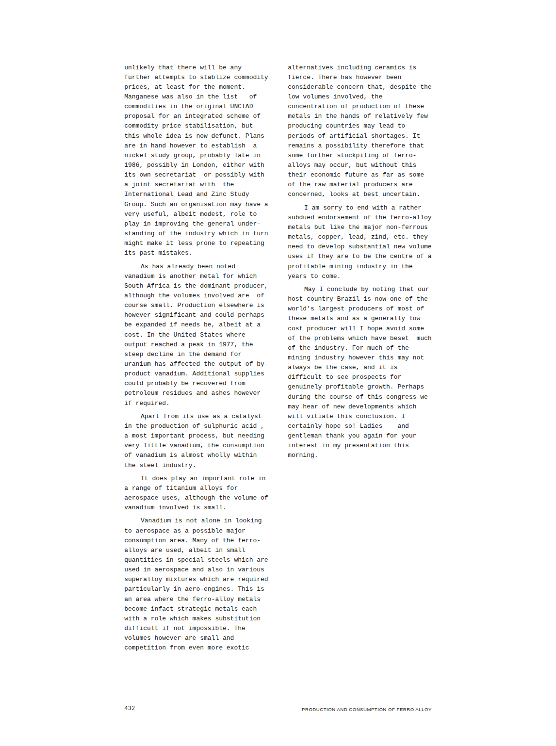unlikely that there will be any further attempts to stablize commodity prices, at least for the moment. Manganese was also in the list of commodities in the original UNCTAD proposal for an integrated scheme of commodity price stabilisation, but this whole idea is now defunct. Plans are in hand however to establish a nickel study group, probably late in 1986, possibly in London, either with its own secretariat or possibly with a joint secretariat with the International Lead and Zinc Study Group. Such an organisation may have a very useful, albeit modest, role to play in improving the general under­standing of the industry which in turn might make it less prone to repeating its past mistakes.
As has already been noted vanadium is another metal for which South Africa is the dominant producer, although the volumes involved are of course small. Production elsewhere is however significant and could perhaps be expanded if needs be, albeit at a cost. In the United States where output reached a peak in 1977, the steep decline in the demand for uranium has affected the output of by-product vanadium. Additional supplies could probably be recovered from petroleum residues and ashes however if required.
Apart from its use as a catalyst in the production of sulphuric acid , a most important process, but needing very little vanadium, the consumption of vanadium is almost wholly within the steel industry.
It does play an important role in a range of titanium alloys for aerospace uses, although the volume of vanadium involved is small.
Vanadium is not alone in looking to aero­space as a possible major consumption area. Many of the ferro-alloys are used, albeit in small quantities in special steels which are used in aerospace and also in various superalloy mixtures which are required particularly in aero-engines. This is an area where the ferro-alloy metals become infact strategic metals each with a role which makes substitution difficult if not impossible. The volumes however are small and competition from even more exotic
alternatives including ceramics is fierce. There has however been considerable concern that, despite the low volumes involved, the concentration of production of these metals in the hands of relatively few producing countries may lead to periods of artificial shortages. It remains a possibility therefore that some further stockpiling of ferro-alloys may occur, but without this their economic future as far as some of the raw material producers are concerned, looks at best uncertain.
I am sorry to end with a rather subdued endorsement of the ferro-alloy metals but like the major non-ferrous metals, copper, lead, zind, etc. they need to develop substantial new volume uses if they are to be the centre of a profitable mining industry in the years to come.
May I conclude by noting that our host country Brazil is now one of the world's largest producers of most of these metals and as a generally low cost producer will I hope avoid some of the problems which have beset much of the industry. For much of the mining industry however this may not always be the case, and it is difficult to see prospects for genuinely profitable growth. Perhaps during the course of this congress we may hear of new developments which will vitiate this conclusion. I certainly hope so! Ladies and gentleman thank you again for your interest in my presentation this morning.
432
PRODUCTION AND CONSUMPTION OF FERRO ALLOY